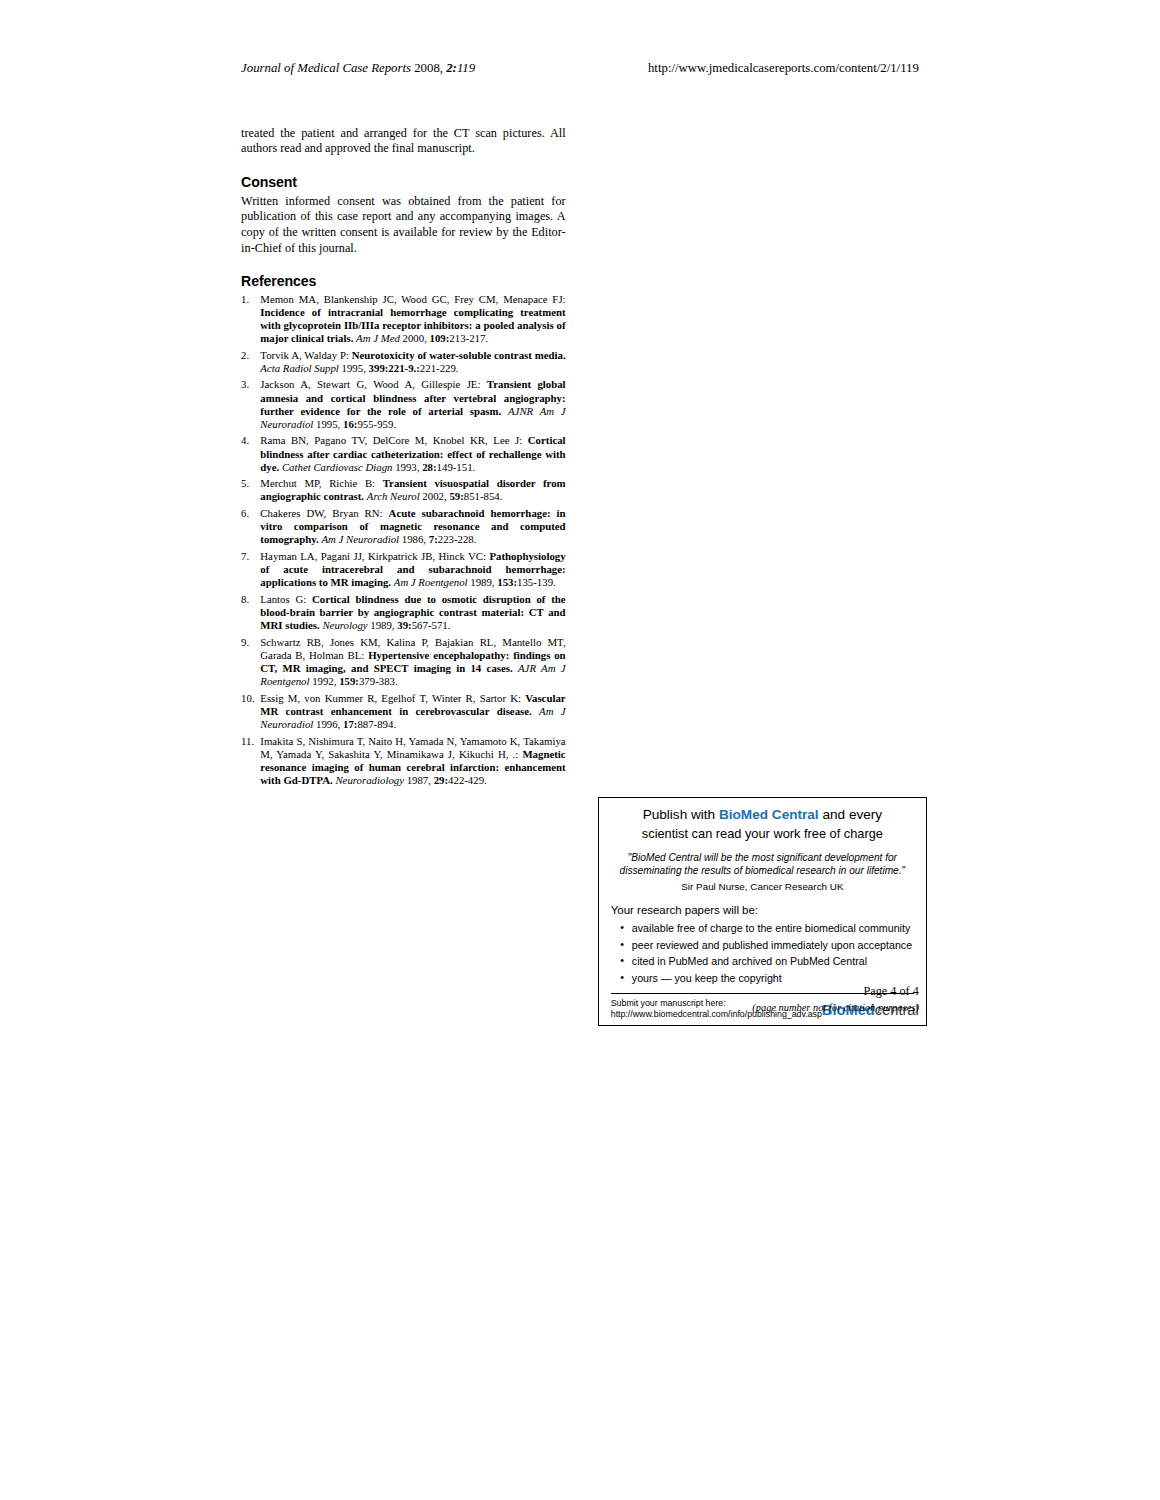Journal of Medical Case Reports 2008, 2: 119
http://www.jmedicalcasereports.com/content/2/1/119
treated the patient and arranged for the CT scan pictures. All authors read and approved the final manuscript.
Consent
Written informed consent was obtained from the patient for publication of this case report and any accompanying images. A copy of the written consent is available for review by the Editor-in-Chief of this journal.
References
1. Memon MA, Blankenship JC, Wood GC, Frey CM, Menapace FJ: Incidence of intracranial hemorrhage complicating treatment with glycoprotein IIb/IIIa receptor inhibitors: a pooled analysis of major clinical trials. Am J Med 2000, 109: 213-217.
2. Torvik A, Walday P: Neurotoxicity of water-soluble contrast media. Acta Radiol Suppl 1995, 399:221-9.: 221-229.
3. Jackson A, Stewart G, Wood A, Gillespie JE: Transient global amnesia and cortical blindness after vertebral angiography: further evidence for the role of arterial spasm. AJNR Am J Neuroradiol 1995, 16: 955-959.
4. Rama BN, Pagano TV, DelCore M, Knobel KR, Lee J: Cortical blindness after cardiac catheterization: effect of rechallenge with dye. Cathet Cardiovasc Diagn 1993, 28: 149-151.
5. Merchut MP, Richie B: Transient visuospatial disorder from angiographic contrast. Arch Neurol 2002, 59: 851-854.
6. Chakeres DW, Bryan RN: Acute subarachnoid hemorrhage: in vitro comparison of magnetic resonance and computed tomography. Am J Neuroradiol 1986, 7: 223-228.
7. Hayman LA, Pagani JJ, Kirkpatrick JB, Hinck VC: Pathophysiology of acute intracerebral and subarachnoid hemorrhage: applications to MR imaging. Am J Roentgenol 1989, 153: 135-139.
8. Lantos G: Cortical blindness due to osmotic disruption of the blood-brain barrier by angiographic contrast material: CT and MRI studies. Neurology 1989, 39: 567-571.
9. Schwartz RB, Jones KM, Kalina P, Bajakian RL, Mantello MT, Garada B, Holman BL: Hypertensive encephalopathy: findings on CT, MR imaging, and SPECT imaging in 14 cases. AJR Am J Roentgenol 1992, 159: 379-383.
10. Essig M, von Kummer R, Egelhof T, Winter R, Sartor K: Vascular MR contrast enhancement in cerebrovascular disease. Am J Neuroradiol 1996, 17: 887-894.
11. Imakita S, Nishimura T, Naito H, Yamada N, Yamamoto K, Takamiya M, Yamada Y, Sakashita Y, Minamikawa J, Kikuchi H, .: Magnetic resonance imaging of human cerebral infarction: enhancement with Gd-DTPA. Neuroradiology 1987, 29: 422-429.
Publish with Bio Med Central and every scientist can read your work free of charge
"BioMed Central will be the most significant development for disseminating the results of biomedical research in our lifetime."
Sir Paul Nurse, Cancer Research UK
Your research papers will be:
available free of charge to the entire biomedical community
peer reviewed and published immediately upon acceptance
cited in PubMed and archived on PubMed Central
yours — you keep the copyright
Submit your manuscript here:
http://www.biomedcentral.com/info/publishing_adv.asp
Bio Med central
Page 4 of 4
(page number not for citation purposes)